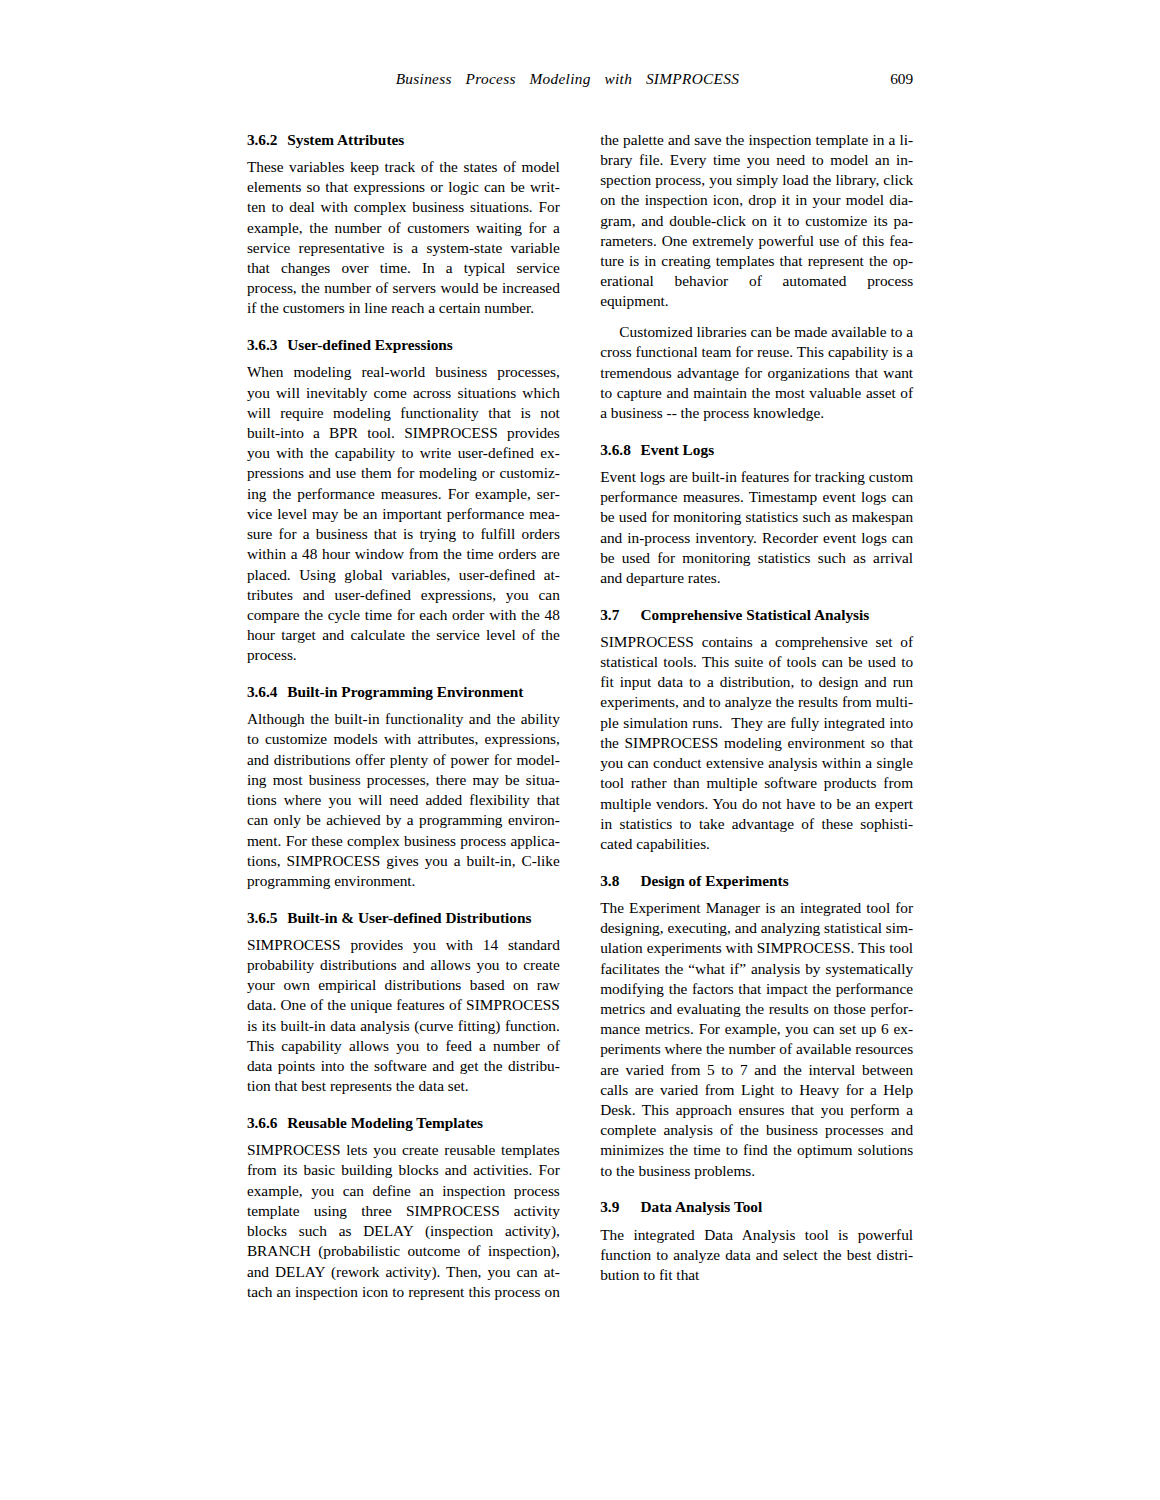Business Process Modeling with SIMPROCESS 609
3.6.2 System Attributes
These variables keep track of the states of model elements so that expressions or logic can be written to deal with complex business situations. For example, the number of customers waiting for a service representative is a system-state variable that changes over time. In a typical service process, the number of servers would be increased if the customers in line reach a certain number.
3.6.3 User-defined Expressions
When modeling real-world business processes, you will inevitably come across situations which will require modeling functionality that is not built-into a BPR tool. SIMPROCESS provides you with the capability to write user-defined expressions and use them for modeling or customizing the performance measures. For example, service level may be an important performance measure for a business that is trying to fulfill orders within a 48 hour window from the time orders are placed. Using global variables, user-defined attributes and user-defined expressions, you can compare the cycle time for each order with the 48 hour target and calculate the service level of the process.
3.6.4 Built-in Programming Environment
Although the built-in functionality and the ability to customize models with attributes, expressions, and distributions offer plenty of power for modeling most business processes, there may be situations where you will need added flexibility that can only be achieved by a programming environment. For these complex business process applications, SIMPROCESS gives you a built-in, C-like programming environment.
3.6.5 Built-in & User-defined Distributions
SIMPROCESS provides you with 14 standard probability distributions and allows you to create your own empirical distributions based on raw data. One of the unique features of SIMPROCESS is its built-in data analysis (curve fitting) function. This capability allows you to feed a number of data points into the software and get the distribution that best represents the data set.
3.6.6 Reusable Modeling Templates
SIMPROCESS lets you create reusable templates from its basic building blocks and activities. For example, you can define an inspection process template using three SIMPROCESS activity blocks such as DELAY (inspection activity), BRANCH (probabilistic outcome of inspection), and DELAY (rework activity). Then, you can attach an inspection icon to represent this process on the palette and save the inspection template in a library file. Every time you need to model an inspection process, you simply load the library, click on the inspection icon, drop it in your model diagram, and double-click on it to customize its parameters. One extremely powerful use of this feature is in creating templates that represent the operational behavior of automated process equipment.
Customized libraries can be made available to a cross functional team for reuse. This capability is a tremendous advantage for organizations that want to capture and maintain the most valuable asset of a business -- the process knowledge.
3.6.8 Event Logs
Event logs are built-in features for tracking custom performance measures. Timestamp event logs can be used for monitoring statistics such as makespan and in-process inventory. Recorder event logs can be used for monitoring statistics such as arrival and departure rates.
3.7 Comprehensive Statistical Analysis
SIMPROCESS contains a comprehensive set of statistical tools. This suite of tools can be used to fit input data to a distribution, to design and run experiments, and to analyze the results from multiple simulation runs. They are fully integrated into the SIMPROCESS modeling environment so that you can conduct extensive analysis within a single tool rather than multiple software products from multiple vendors. You do not have to be an expert in statistics to take advantage of these sophisticated capabilities.
3.8 Design of Experiments
The Experiment Manager is an integrated tool for designing, executing, and analyzing statistical simulation experiments with SIMPROCESS. This tool facilitates the “what if” analysis by systematically modifying the factors that impact the performance metrics and evaluating the results on those performance metrics. For example, you can set up 6 experiments where the number of available resources are varied from 5 to 7 and the interval between calls are varied from Light to Heavy for a Help Desk. This approach ensures that you perform a complete analysis of the business processes and minimizes the time to find the optimum solutions to the business problems.
3.9 Data Analysis Tool
The integrated Data Analysis tool is powerful function to analyze data and select the best distribution to fit that